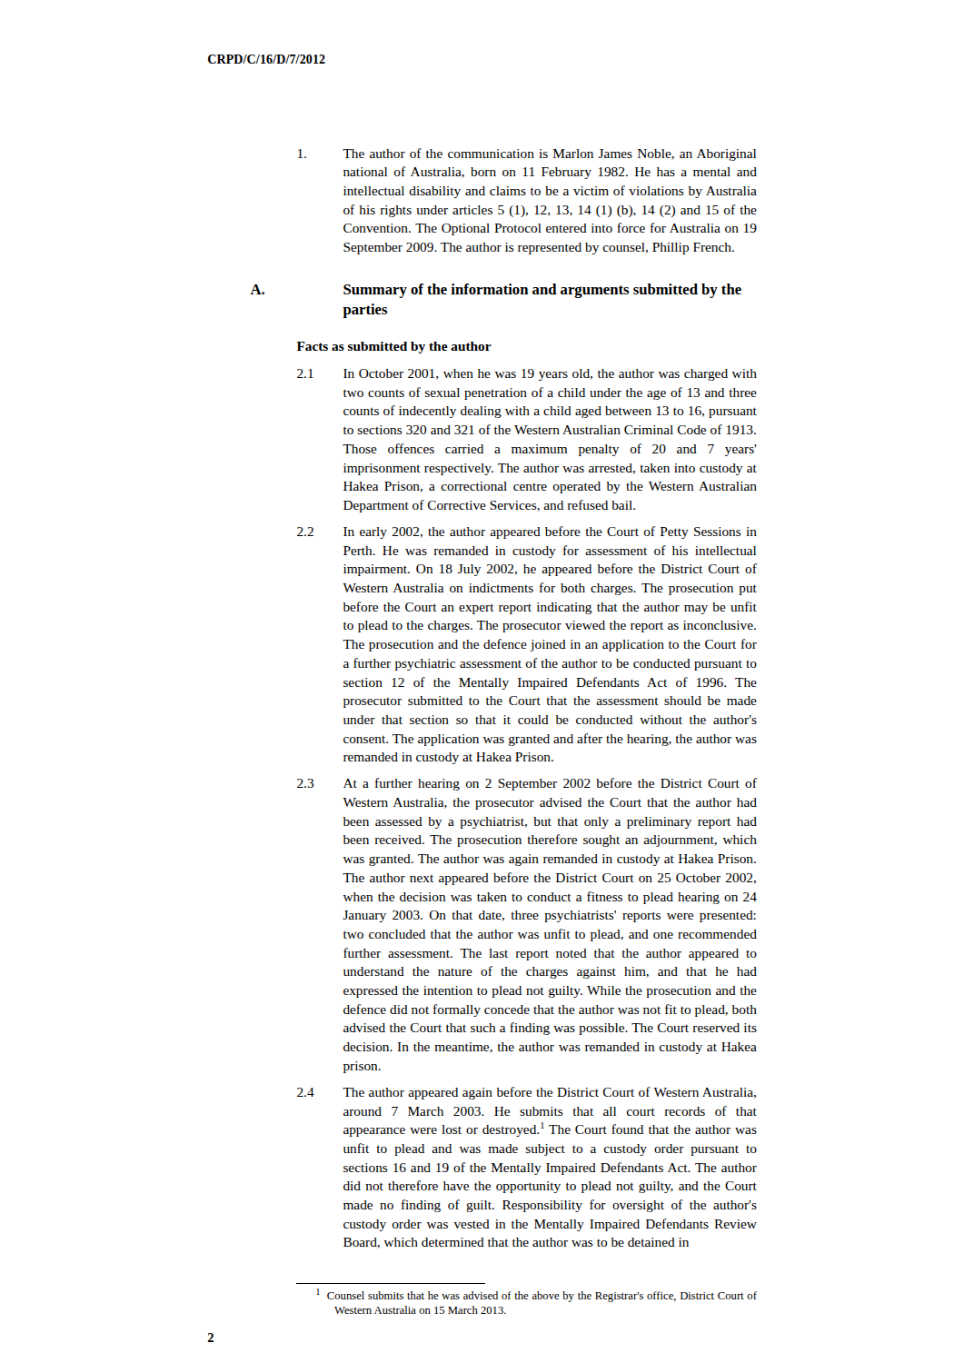CRPD/C/16/D/7/2012
1. The author of the communication is Marlon James Noble, an Aboriginal national of Australia, born on 11 February 1982. He has a mental and intellectual disability and claims to be a victim of violations by Australia of his rights under articles 5 (1), 12, 13, 14 (1) (b), 14 (2) and 15 of the Convention. The Optional Protocol entered into force for Australia on 19 September 2009. The author is represented by counsel, Phillip French.
A. Summary of the information and arguments submitted by the parties
Facts as submitted by the author
2.1 In October 2001, when he was 19 years old, the author was charged with two counts of sexual penetration of a child under the age of 13 and three counts of indecently dealing with a child aged between 13 to 16, pursuant to sections 320 and 321 of the Western Australian Criminal Code of 1913. Those offences carried a maximum penalty of 20 and 7 years' imprisonment respectively. The author was arrested, taken into custody at Hakea Prison, a correctional centre operated by the Western Australian Department of Corrective Services, and refused bail.
2.2 In early 2002, the author appeared before the Court of Petty Sessions in Perth. He was remanded in custody for assessment of his intellectual impairment. On 18 July 2002, he appeared before the District Court of Western Australia on indictments for both charges. The prosecution put before the Court an expert report indicating that the author may be unfit to plead to the charges. The prosecutor viewed the report as inconclusive. The prosecution and the defence joined in an application to the Court for a further psychiatric assessment of the author to be conducted pursuant to section 12 of the Mentally Impaired Defendants Act of 1996. The prosecutor submitted to the Court that the assessment should be made under that section so that it could be conducted without the author's consent. The application was granted and after the hearing, the author was remanded in custody at Hakea Prison.
2.3 At a further hearing on 2 September 2002 before the District Court of Western Australia, the prosecutor advised the Court that the author had been assessed by a psychiatrist, but that only a preliminary report had been received. The prosecution therefore sought an adjournment, which was granted. The author was again remanded in custody at Hakea Prison. The author next appeared before the District Court on 25 October 2002, when the decision was taken to conduct a fitness to plead hearing on 24 January 2003. On that date, three psychiatrists' reports were presented: two concluded that the author was unfit to plead, and one recommended further assessment. The last report noted that the author appeared to understand the nature of the charges against him, and that he had expressed the intention to plead not guilty. While the prosecution and the defence did not formally concede that the author was not fit to plead, both advised the Court that such a finding was possible. The Court reserved its decision. In the meantime, the author was remanded in custody at Hakea prison.
2.4 The author appeared again before the District Court of Western Australia, around 7 March 2003. He submits that all court records of that appearance were lost or destroyed.1 The Court found that the author was unfit to plead and was made subject to a custody order pursuant to sections 16 and 19 of the Mentally Impaired Defendants Act. The author did not therefore have the opportunity to plead not guilty, and the Court made no finding of guilt. Responsibility for oversight of the author's custody order was vested in the Mentally Impaired Defendants Review Board, which determined that the author was to be detained in
1 Counsel submits that he was advised of the above by the Registrar's office, District Court of Western Australia on 15 March 2013.
2